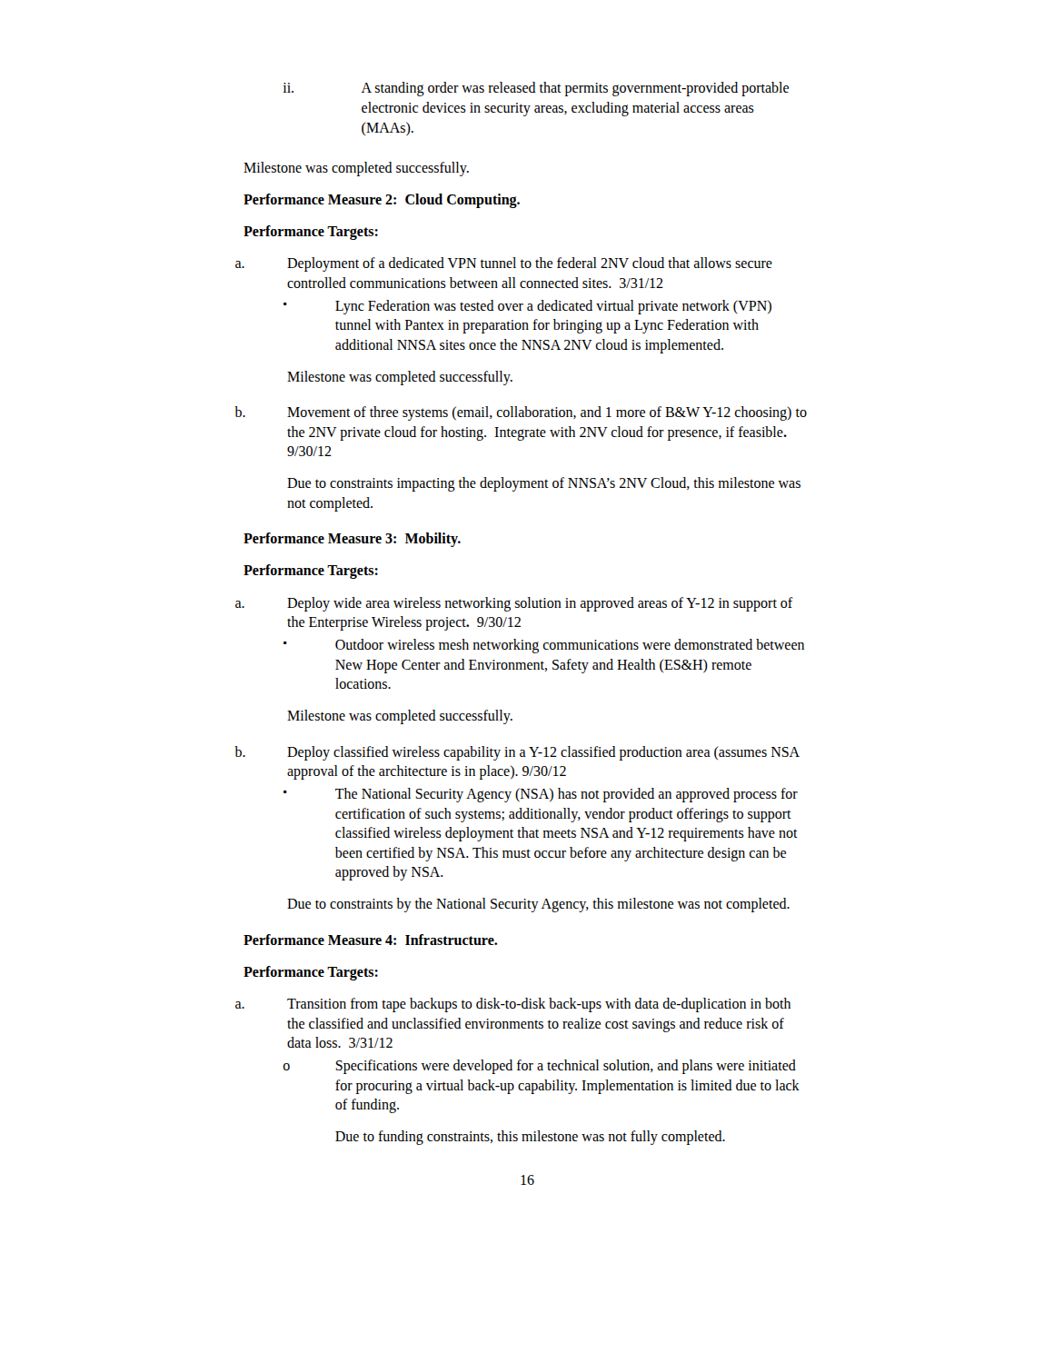ii. A standing order was released that permits government-provided portable electronic devices in security areas, excluding material access areas (MAAs).
Milestone was completed successfully.
Performance Measure 2: Cloud Computing.
Performance Targets:
a. Deployment of a dedicated VPN tunnel to the federal 2NV cloud that allows secure controlled communications between all connected sites. 3/31/12
▪Lync Federation was tested over a dedicated virtual private network (VPN) tunnel with Pantex in preparation for bringing up a Lync Federation with additional NNSA sites once the NNSA 2NV cloud is implemented.
Milestone was completed successfully.
b. Movement of three systems (email, collaboration, and 1 more of B&W Y-12 choosing) to the 2NV private cloud for hosting. Integrate with 2NV cloud for presence, if feasible. 9/30/12
Due to constraints impacting the deployment of NNSA’s 2NV Cloud, this milestone was not completed.
Performance Measure 3: Mobility.
Performance Targets:
a. Deploy wide area wireless networking solution in approved areas of Y-12 in support of the Enterprise Wireless project. 9/30/12
▪Outdoor wireless mesh networking communications were demonstrated between New Hope Center and Environment, Safety and Health (ES&H) remote locations.
Milestone was completed successfully.
b. Deploy classified wireless capability in a Y-12 classified production area (assumes NSA approval of the architecture is in place). 9/30/12
▪The National Security Agency (NSA) has not provided an approved process for certification of such systems; additionally, vendor product offerings to support classified wireless deployment that meets NSA and Y-12 requirements have not been certified by NSA. This must occur before any architecture design can be approved by NSA.
Due to constraints by the National Security Agency, this milestone was not completed.
Performance Measure 4: Infrastructure.
Performance Targets:
a. Transition from tape backups to disk-to-disk back-ups with data de-duplication in both the classified and unclassified environments to realize cost savings and reduce risk of data loss. 3/31/12
o Specifications were developed for a technical solution, and plans were initiated for procuring a virtual back-up capability. Implementation is limited due to lack of funding.
Due to funding constraints, this milestone was not fully completed.
16